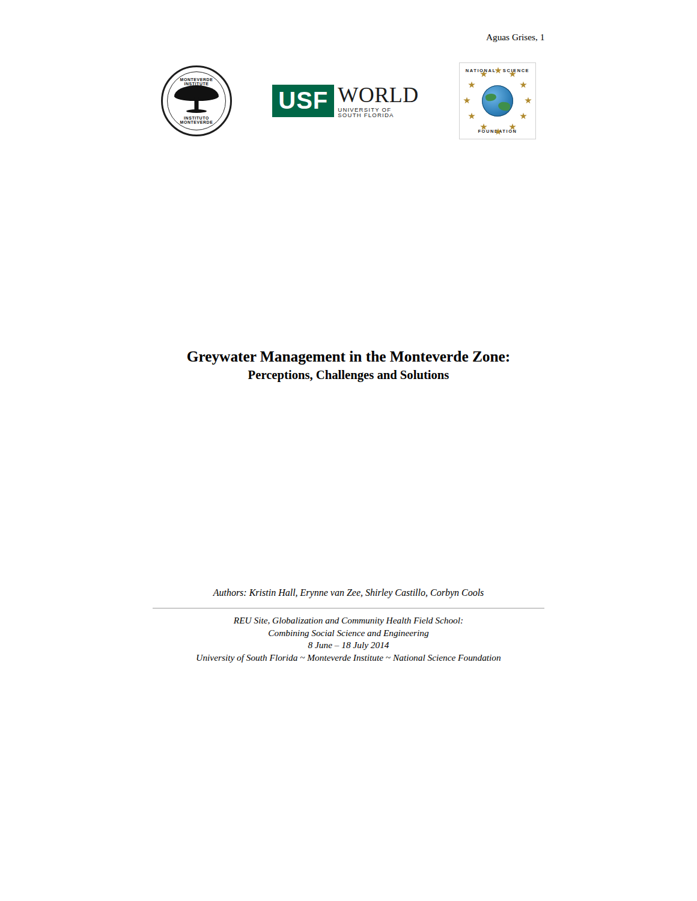Aguas Grises, 1
MONTEVERDE INSTITUTE
INSTITUTO MONTEVERDE
USF
WORLD
UNIVERSITY OF
SOUTH FLORIDA
NATIONAL · SCIENCE
FOUNDATION
Greywater Management in the Monteverde Zone: Perceptions, Challenges and Solutions
Authors: Kristin Hall, Erynne van Zee, Shirley Castillo, Corbyn Cools
REU Site, Globalization and Community Health Field School:
Combining Social Science and Engineering
8 June – 18 July 2014
University of South Florida ~ Monteverde Institute ~ National Science Foundation